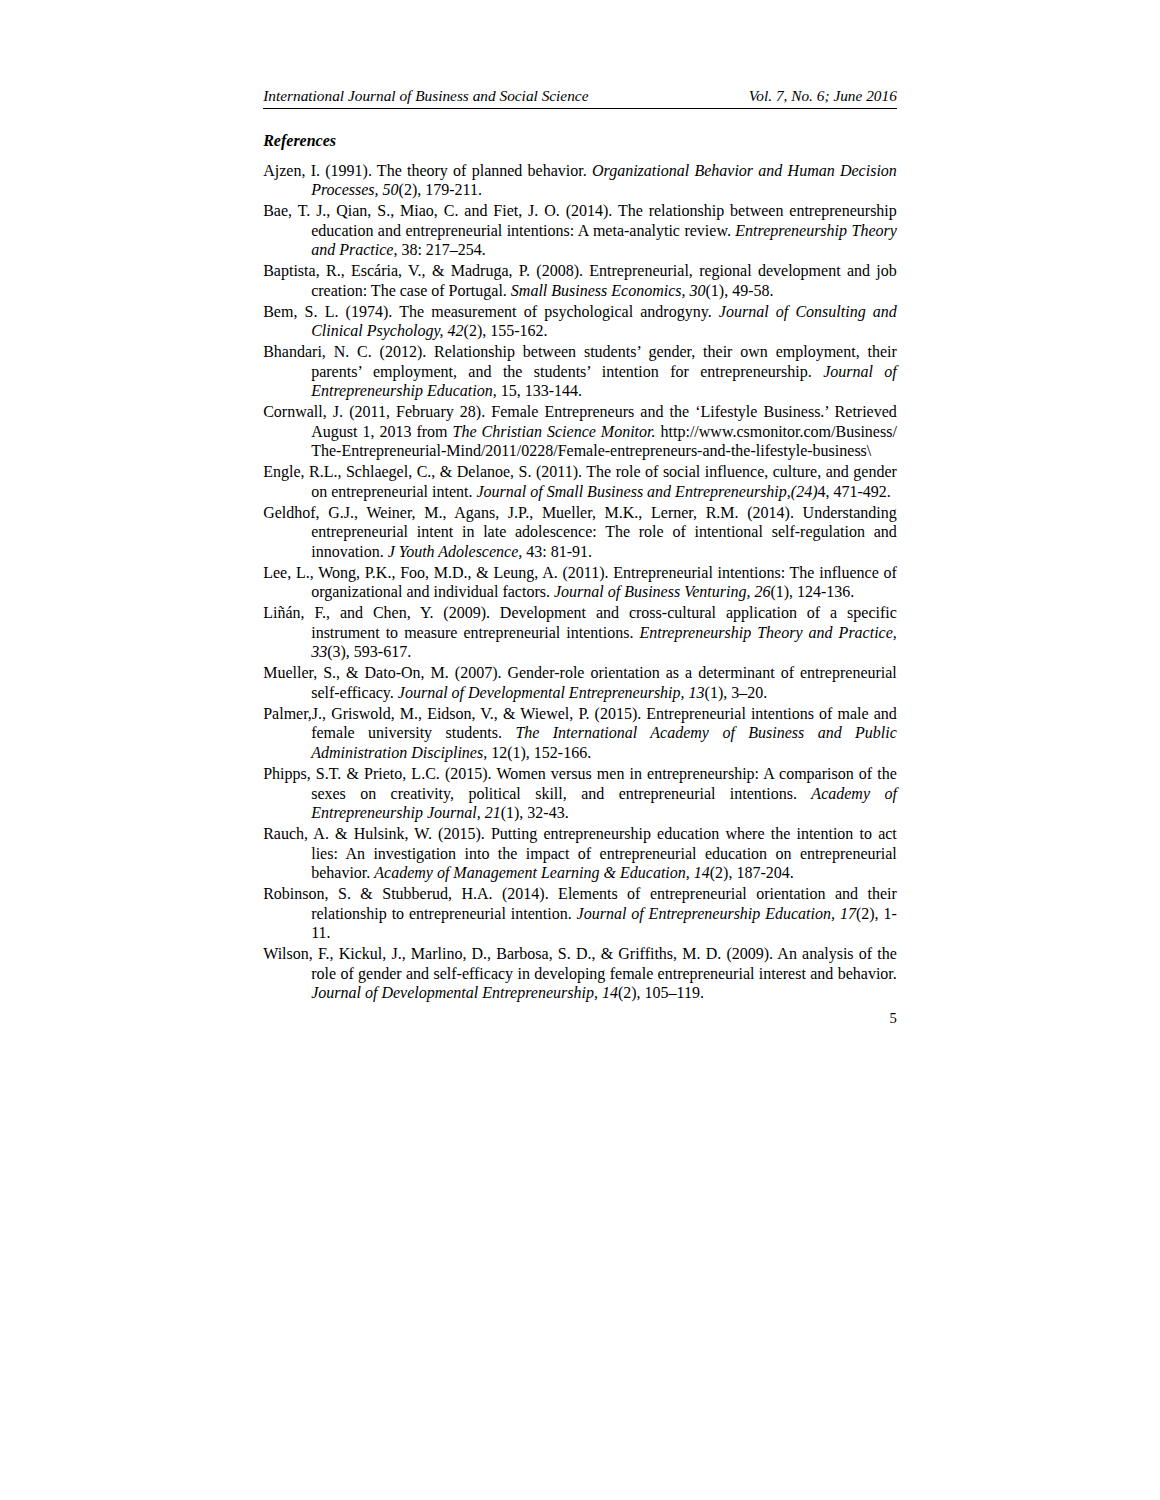International Journal of Business and Social Science Vol. 7, No. 6; June 2016
References
Ajzen, I. (1991). The theory of planned behavior. Organizational Behavior and Human Decision Processes, 50(2), 179-211.
Bae, T. J., Qian, S., Miao, C. and Fiet, J. O. (2014). The relationship between entrepreneurship education and entrepreneurial intentions: A meta-analytic review. Entrepreneurship Theory and Practice, 38: 217–254.
Baptista, R., Escária, V., & Madruga, P. (2008). Entrepreneurial, regional development and job creation: The case of Portugal. Small Business Economics, 30(1), 49-58.
Bem, S. L. (1974). The measurement of psychological androgyny. Journal of Consulting and Clinical Psychology, 42(2), 155-162.
Bhandari, N. C. (2012). Relationship between students’ gender, their own employment, their parents’ employment, and the students’ intention for entrepreneurship. Journal of Entrepreneurship Education, 15, 133-144.
Cornwall, J. (2011, February 28). Female Entrepreneurs and the ‘Lifestyle Business.’ Retrieved August 1, 2013 from The Christian Science Monitor. http://www.csmonitor.com/Business/The-Entrepreneurial-Mind/2011/0228/Female-entrepreneurs-and-the-lifestyle-business\
Engle, R.L., Schlaegel, C., & Delanoe, S. (2011). The role of social influence, culture, and gender on entrepreneurial intent. Journal of Small Business and Entrepreneurship,(24) 4, 471-492.
Geldhof, G.J., Weiner, M., Agans, J.P., Mueller, M.K., Lerner, R.M. (2014). Understanding entrepreneurial intent in late adolescence: The role of intentional self-regulation and innovation. J Youth Adolescence, 43: 81-91.
Lee, L., Wong, P.K., Foo, M.D., & Leung, A. (2011). Entrepreneurial intentions: The influence of organizational and individual factors. Journal of Business Venturing, 26(1), 124-136.
Liñán, F., and Chen, Y. (2009). Development and cross-cultural application of a specific instrument to measure entrepreneurial intentions. Entrepreneurship Theory and Practice, 33(3), 593-617.
Mueller, S., & Dato-On, M. (2007). Gender-role orientation as a determinant of entrepreneurial self-efficacy. Journal of Developmental Entrepreneurship, 13(1), 3–20.
Palmer,J., Griswold, M., Eidson, V., & Wiewel, P. (2015). Entrepreneurial intentions of male and female university students. The International Academy of Business and Public Administration Disciplines, 12(1), 152-166.
Phipps, S.T. & Prieto, L.C. (2015). Women versus men in entrepreneurship: A comparison of the sexes on creativity, political skill, and entrepreneurial intentions. Academy of Entrepreneurship Journal, 21(1), 32-43.
Rauch, A. & Hulsink, W. (2015). Putting entrepreneurship education where the intention to act lies: An investigation into the impact of entrepreneurial education on entrepreneurial behavior. Academy of Management Learning & Education, 14(2), 187-204.
Robinson, S. & Stubberud, H.A. (2014). Elements of entrepreneurial orientation and their relationship to entrepreneurial intention. Journal of Entrepreneurship Education, 17(2), 1-11.
Wilson, F., Kickul, J., Marlino, D., Barbosa, S. D., & Griffiths, M. D. (2009). An analysis of the role of gender and self-efficacy in developing female entrepreneurial interest and behavior. Journal of Developmental Entrepreneurship, 14(2), 105–119.
5